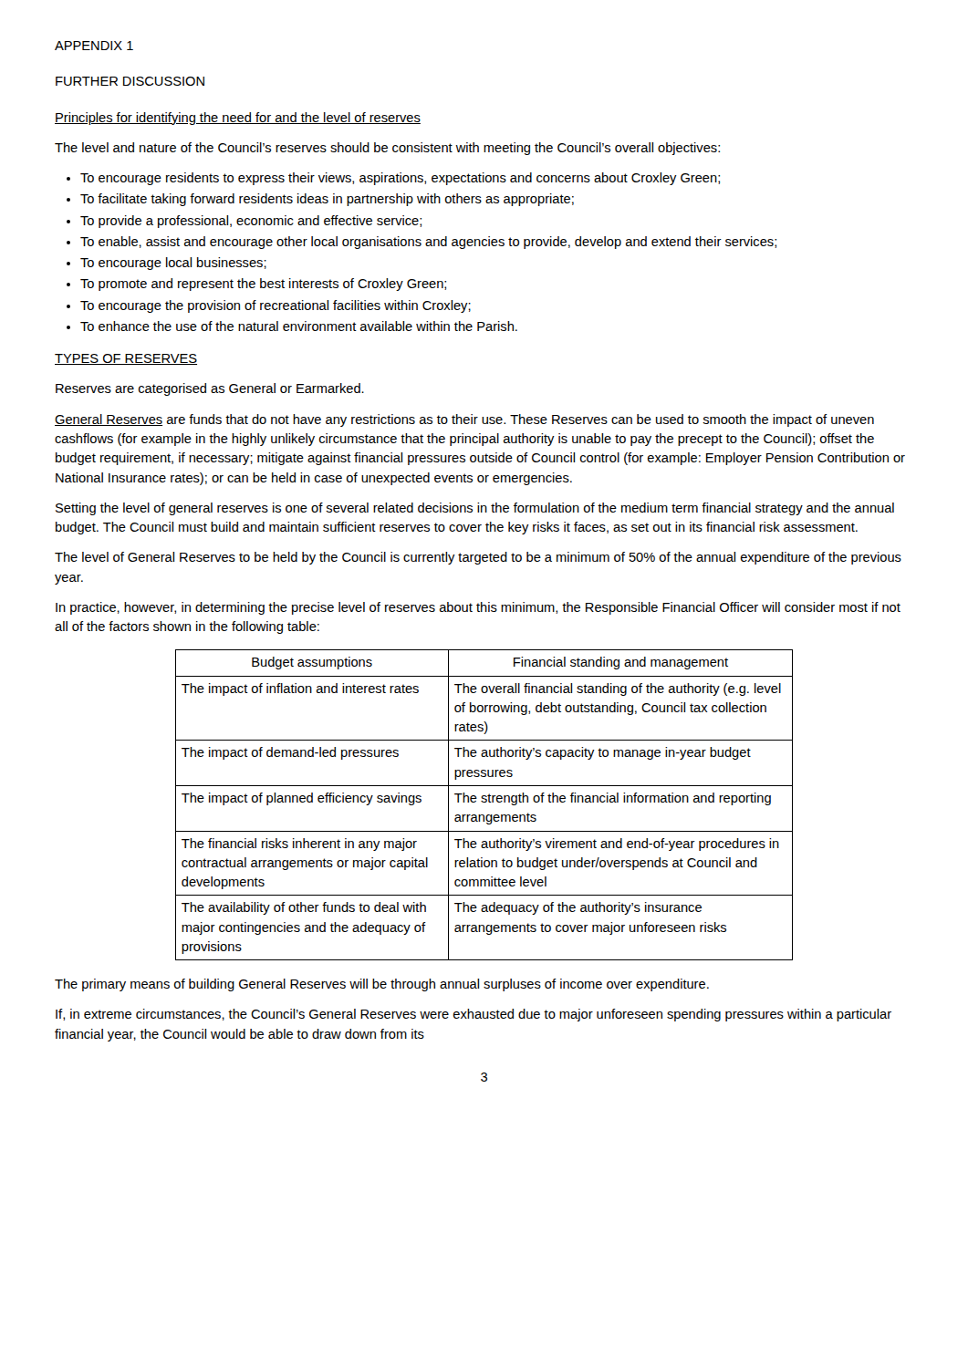APPENDIX 1
FURTHER DISCUSSION
Principles for identifying the need for and the level of reserves
The level and nature of the Council’s reserves should be consistent with meeting the Council’s overall objectives:
To encourage residents to express their views, aspirations, expectations and concerns about Croxley Green;
To facilitate taking forward residents ideas in partnership with others as appropriate;
To provide a professional, economic and effective service;
To enable, assist and encourage other local organisations and agencies to provide, develop and extend their services;
To encourage local businesses;
To promote and represent the best interests of Croxley Green;
To encourage the provision of recreational facilities within Croxley;
To enhance the use of the natural environment available within the Parish.
TYPES OF RESERVES
Reserves are categorised as General or Earmarked.
General Reserves are funds that do not have any restrictions as to their use. These Reserves can be used to smooth the impact of uneven cashflows (for example in the highly unlikely circumstance that the principal authority is unable to pay the precept to the Council); offset the budget requirement, if necessary; mitigate against financial pressures outside of Council control (for example: Employer Pension Contribution or National Insurance rates); or can be held in case of unexpected events or emergencies.
Setting the level of general reserves is one of several related decisions in the formulation of the medium term financial strategy and the annual budget. The Council must build and maintain sufficient reserves to cover the key risks it faces, as set out in its financial risk assessment.
The level of General Reserves to be held by the Council is currently targeted to be a minimum of 50% of the annual expenditure of the previous year.
In practice, however, in determining the precise level of reserves about this minimum, the Responsible Financial Officer will consider most if not all of the factors shown in the following table:
| Budget assumptions | Financial standing and management |
| --- | --- |
| The impact of inflation and interest rates | The overall financial standing of the authority (e.g. level of borrowing, debt outstanding, Council tax collection rates) |
| The impact of demand-led pressures | The authority’s capacity to manage in-year budget pressures |
| The impact of planned efficiency savings | The strength of the financial information and reporting arrangements |
| The financial risks inherent in any major contractual arrangements or major capital developments | The authority’s virement and end-of-year procedures in relation to budget under/overspends at Council and committee level |
| The availability of other funds to deal with major contingencies and the adequacy of provisions | The adequacy of the authority’s insurance arrangements to cover major unforeseen risks |
The primary means of building General Reserves will be through annual surpluses of income over expenditure.
If, in extreme circumstances, the Council’s General Reserves were exhausted due to major unforeseen spending pressures within a particular financial year, the Council would be able to draw down from its
3